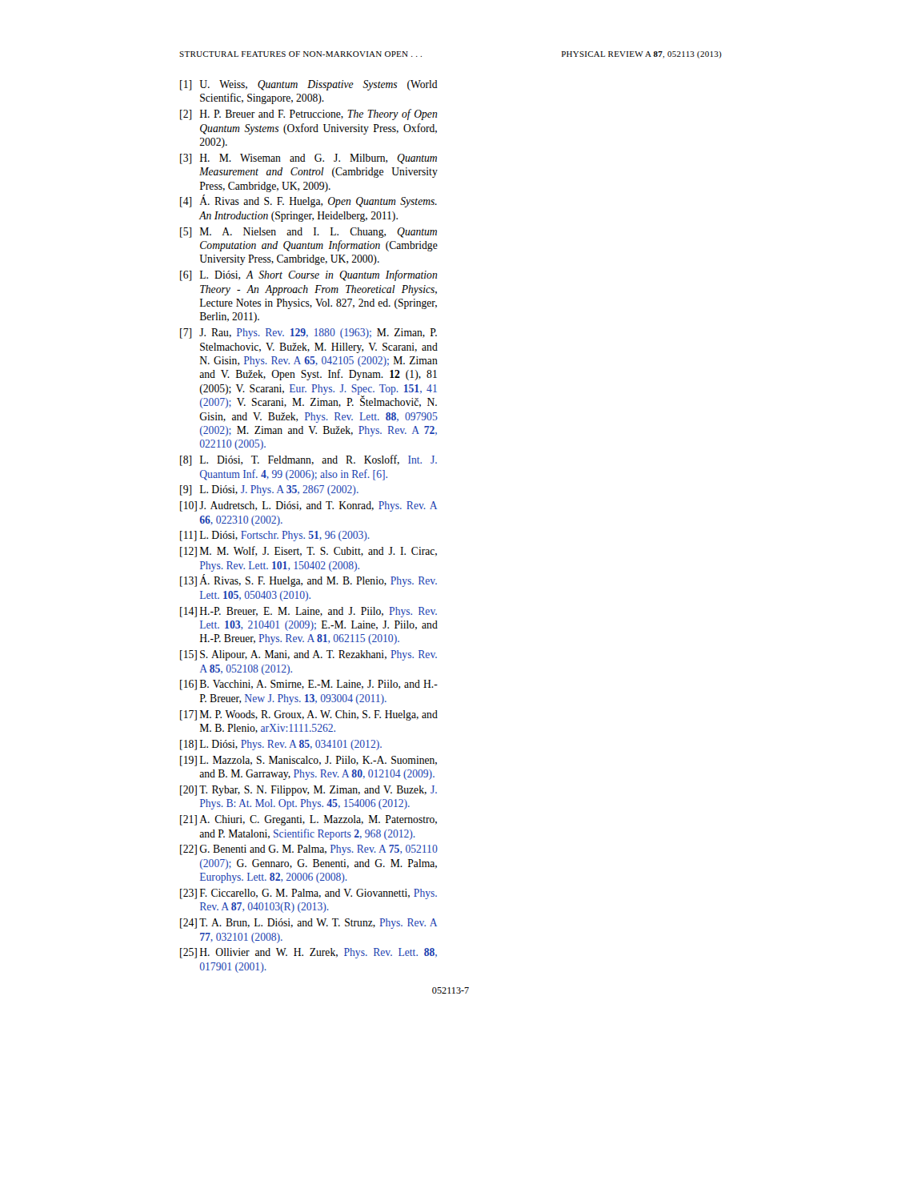Structural features of non-Markovian open . . . Physical Review A 87, 052113 (2013)
[1] U. Weiss, Quantum Disspative Systems (World Scientific, Singapore, 2008).
[2] H. P. Breuer and F. Petruccione, The Theory of Open Quantum Systems (Oxford University Press, Oxford, 2002).
[3] H. M. Wiseman and G. J. Milburn, Quantum Measurement and Control (Cambridge University Press, Cambridge, UK, 2009).
[4] Á. Rivas and S. F. Huelga, Open Quantum Systems. An Introduction (Springer, Heidelberg, 2011).
[5] M. A. Nielsen and I. L. Chuang, Quantum Computation and Quantum Information (Cambridge University Press, Cambridge, UK, 2000).
[6] L. Diósi, A Short Course in Quantum Information Theory - An Approach From Theoretical Physics, Lecture Notes in Physics, Vol. 827, 2nd ed. (Springer, Berlin, 2011).
[7] J. Rau, Phys. Rev. 129, 1880 (1963); M. Ziman, P. Stelmachovic, V. Bužek, M. Hillery, V. Scarani, and N. Gisin, Phys. Rev. A 65, 042105 (2002); M. Ziman and V. Bužek, Open Syst. Inf. Dynam. 12 (1), 81 (2005); V. Scarani, Eur. Phys. J. Spec. Top. 151, 41 (2007); V. Scarani, M. Ziman, P. Štelmachovič, N. Gisin, and V. Bužek, Phys. Rev. Lett. 88, 097905 (2002); M. Ziman and V. Bužek, Phys. Rev. A 72, 022110 (2005).
[8] L. Diósi, T. Feldmann, and R. Kosloff, Int. J. Quantum Inf. 4, 99 (2006); also in Ref. [6].
[9] L. Diósi, J. Phys. A 35, 2867 (2002).
[10] J. Audretsch, L. Diósi, and T. Konrad, Phys. Rev. A 66, 022310 (2002).
[11] L. Diósi, Fortschr. Phys. 51, 96 (2003).
[12] M. M. Wolf, J. Eisert, T. S. Cubitt, and J. I. Cirac, Phys. Rev. Lett. 101, 150402 (2008).
[13] Á. Rivas, S. F. Huelga, and M. B. Plenio, Phys. Rev. Lett. 105, 050403 (2010).
[14] H.-P. Breuer, E. M. Laine, and J. Piilo, Phys. Rev. Lett. 103, 210401 (2009); E.-M. Laine, J. Piilo, and H.-P. Breuer, Phys. Rev. A 81, 062115 (2010).
[15] S. Alipour, A. Mani, and A. T. Rezakhani, Phys. Rev. A 85, 052108 (2012).
[16] B. Vacchini, A. Smirne, E.-M. Laine, J. Piilo, and H.-P. Breuer, New J. Phys. 13, 093004 (2011).
[17] M. P. Woods, R. Groux, A. W. Chin, S. F. Huelga, and M. B. Plenio, arXiv:1111.5262.
[18] L. Diósi, Phys. Rev. A 85, 034101 (2012).
[19] L. Mazzola, S. Maniscalco, J. Piilo, K.-A. Suominen, and B. M. Garraway, Phys. Rev. A 80, 012104 (2009).
[20] T. Rybar, S. N. Filippov, M. Ziman, and V. Buzek, J. Phys. B: At. Mol. Opt. Phys. 45, 154006 (2012).
[21] A. Chiuri, C. Greganti, L. Mazzola, M. Paternostro, and P. Mataloni, Scientific Reports 2, 968 (2012).
[22] G. Benenti and G. M. Palma, Phys. Rev. A 75, 052110 (2007); G. Gennaro, G. Benenti, and G. M. Palma, Europhys. Lett. 82, 20006 (2008).
[23] F. Ciccarello, G. M. Palma, and V. Giovannetti, Phys. Rev. A 87, 040103(R) (2013).
[24] T. A. Brun, L. Diósi, and W. T. Strunz, Phys. Rev. A 77, 032101 (2008).
[25] H. Ollivier and W. H. Zurek, Phys. Rev. Lett. 88, 017901 (2001).
052113-7